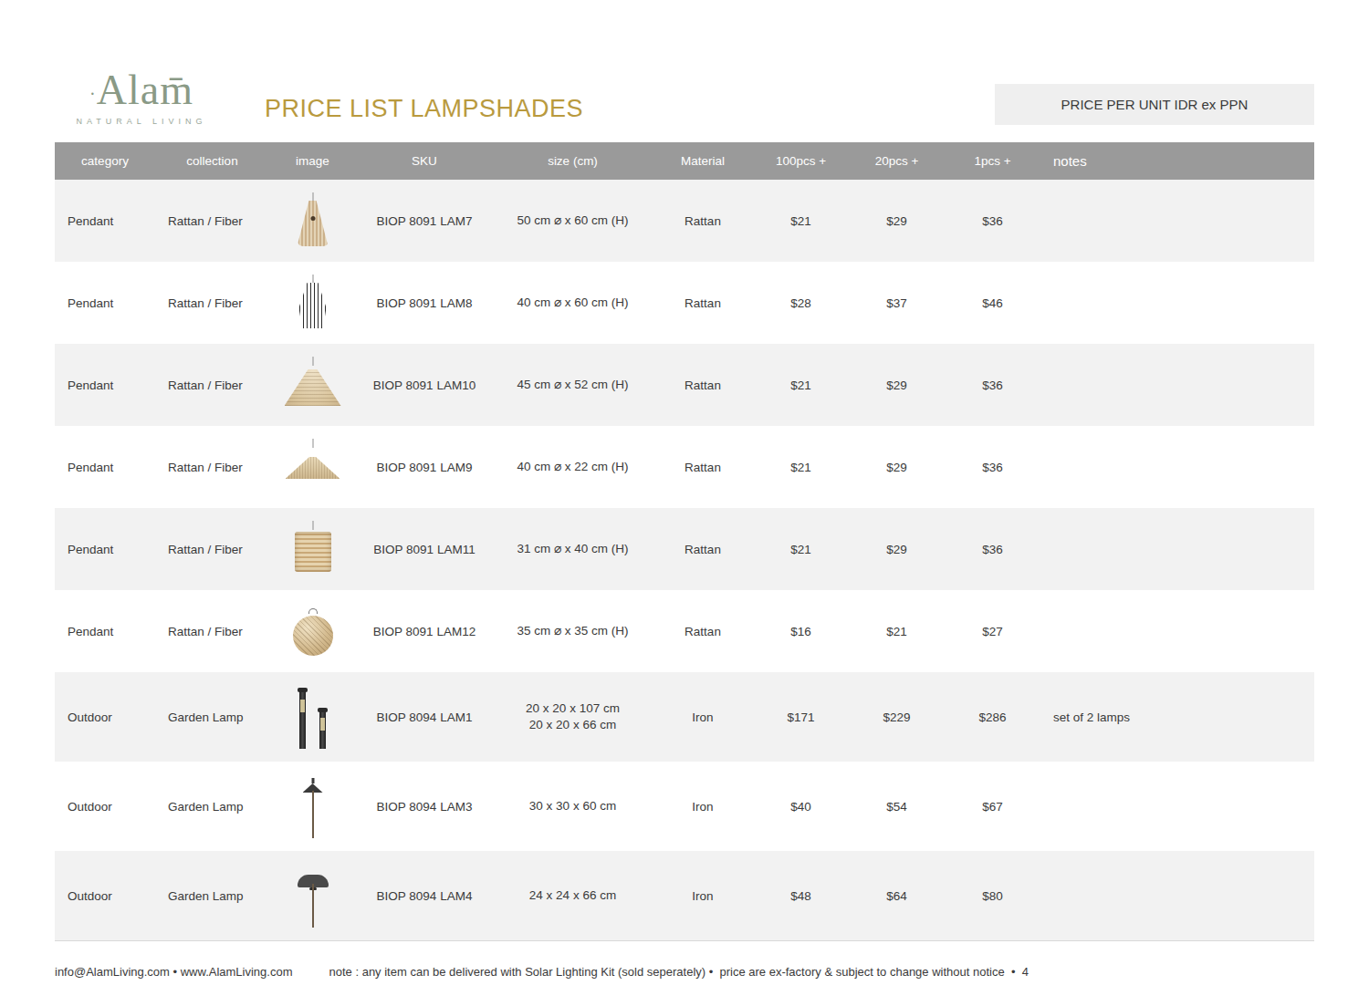·Alam̄
Natural Living
PRICE LIST LAMPSHADES
PRICE PER UNIT IDR ex PPN
| category | collection | image | SKU | size (cm) | Material | 100pcs + | 20pcs + | 1pcs + | notes |
| --- | --- | --- | --- | --- | --- | --- | --- | --- | --- |
| Pendant | Rattan / Fiber | | BIOP 8091 LAM7 | 50 cm ⌀ x 60 cm (H) | Rattan | $21 | $29 | $36 | |
| Pendant | Rattan / Fiber | | BIOP 8091 LAM8 | 40 cm ⌀ x 60 cm (H) | Rattan | $28 | $37 | $46 | |
| Pendant | Rattan / Fiber | | BIOP 8091 LAM10 | 45 cm ⌀ x 52 cm (H) | Rattan | $21 | $29 | $36 | |
| Pendant | Rattan / Fiber | | BIOP 8091 LAM9 | 40 cm ⌀ x 22 cm (H) | Rattan | $21 | $29 | $36 | |
| Pendant | Rattan / Fiber | | BIOP 8091 LAM11 | 31 cm ⌀ x 40 cm (H) | Rattan | $21 | $29 | $36 | |
| Pendant | Rattan / Fiber | | BIOP 8091 LAM12 | 35 cm ⌀ x 35 cm (H) | Rattan | $16 | $21 | $27 | |
| Outdoor | Garden Lamp | | BIOP 8094 LAM1 | 20 x 20 x 107 cm 20 x 20 x 66 cm | Iron | $171 | $229 | $286 | set of 2 lamps |
| Outdoor | Garden Lamp | | BIOP 8094 LAM3 | 30 x 30 x 60 cm | Iron | $40 | $54 | $67 | |
| Outdoor | Garden Lamp | | BIOP 8094 LAM4 | 24 x 24 x 66 cm | Iron | $48 | $64 | $80 | |
info@AlamLiving.com • www.AlamLiving.com
note : any item can be delivered with Solar Lighting Kit (sold seperately) • price are ex-factory & subject to change without notice • 4